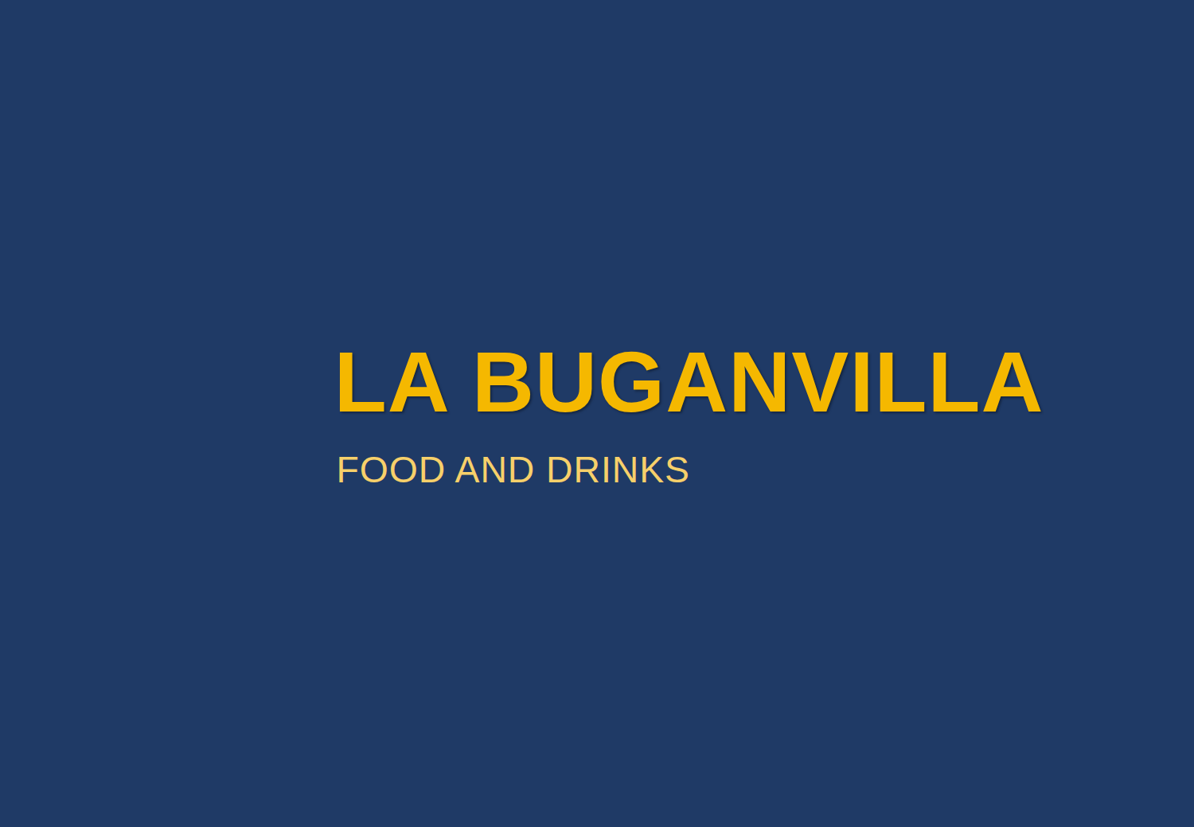LA BUGANVILLA
FOOD AND DRINKS